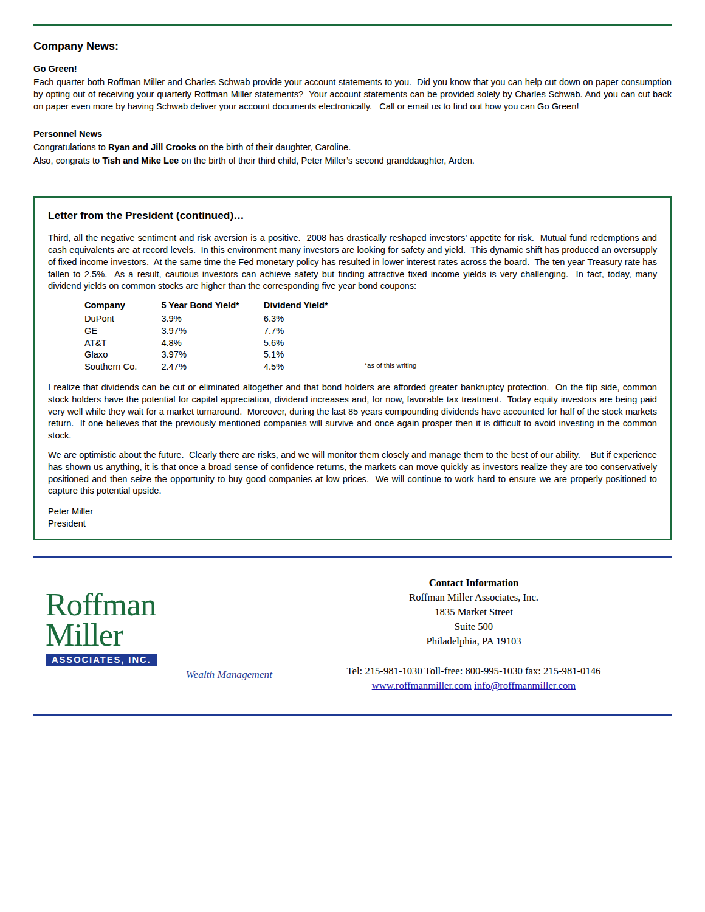Company News:
Go Green!
Each quarter both Roffman Miller and Charles Schwab provide your account statements to you. Did you know that you can help cut down on paper consumption by opting out of receiving your quarterly Roffman Miller statements? Your account statements can be provided solely by Charles Schwab. And you can cut back on paper even more by having Schwab deliver your account documents electronically. Call or email us to find out how you can Go Green!
Personnel News
Congratulations to Ryan and Jill Crooks on the birth of their daughter, Caroline.
Also, congrats to Tish and Mike Lee on the birth of their third child, Peter Miller’s second granddaughter, Arden.
Letter from the President (continued)…
Third, all the negative sentiment and risk aversion is a positive. 2008 has drastically reshaped investors’ appetite for risk. Mutual fund redemptions and cash equivalents are at record levels. In this environment many investors are looking for safety and yield. This dynamic shift has produced an oversupply of fixed income investors. At the same time the Fed monetary policy has resulted in lower interest rates across the board. The ten year Treasury rate has fallen to 2.5%. As a result, cautious investors can achieve safety but finding attractive fixed income yields is very challenging. In fact, today, many dividend yields on common stocks are higher than the corresponding five year bond coupons:
| Company | 5 Year Bond Yield* | Dividend Yield* | |
| --- | --- | --- | --- |
| DuPont | 3.9% | 6.3% | |
| GE | 3.97% | 7.7% | |
| AT&T | 4.8% | 5.6% | |
| Glaxo | 3.97% | 5.1% | |
| Southern Co. | 2.47% | 4.5% | *as of this writing |
I realize that dividends can be cut or eliminated altogether and that bond holders are afforded greater bankruptcy protection. On the flip side, common stock holders have the potential for capital appreciation, dividend increases and, for now, favorable tax treatment. Today equity investors are being paid very well while they wait for a market turnaround. Moreover, during the last 85 years compounding dividends have accounted for half of the stock markets return. If one believes that the previously mentioned companies will survive and once again prosper then it is difficult to avoid investing in the common stock.
We are optimistic about the future. Clearly there are risks, and we will monitor them closely and manage them to the best of our ability. But if experience has shown us anything, it is that once a broad sense of confidence returns, the markets can move quickly as investors realize they are too conservatively positioned and then seize the opportunity to buy good companies at low prices. We will continue to work hard to ensure we are properly positioned to capture this potential upside.
Peter Miller
President
Roffman
Miller
ASSOCIATES, INC.
Wealth Management
Contact Information
Roffman Miller Associates, Inc.
1835 Market Street
Suite 500
Philadelphia, PA 19103
Tel: 215-981-1030 Toll-free: 800-995-1030 fax: 215-981-0146
www.roffmanmiller.com info@roffmanmiller.com